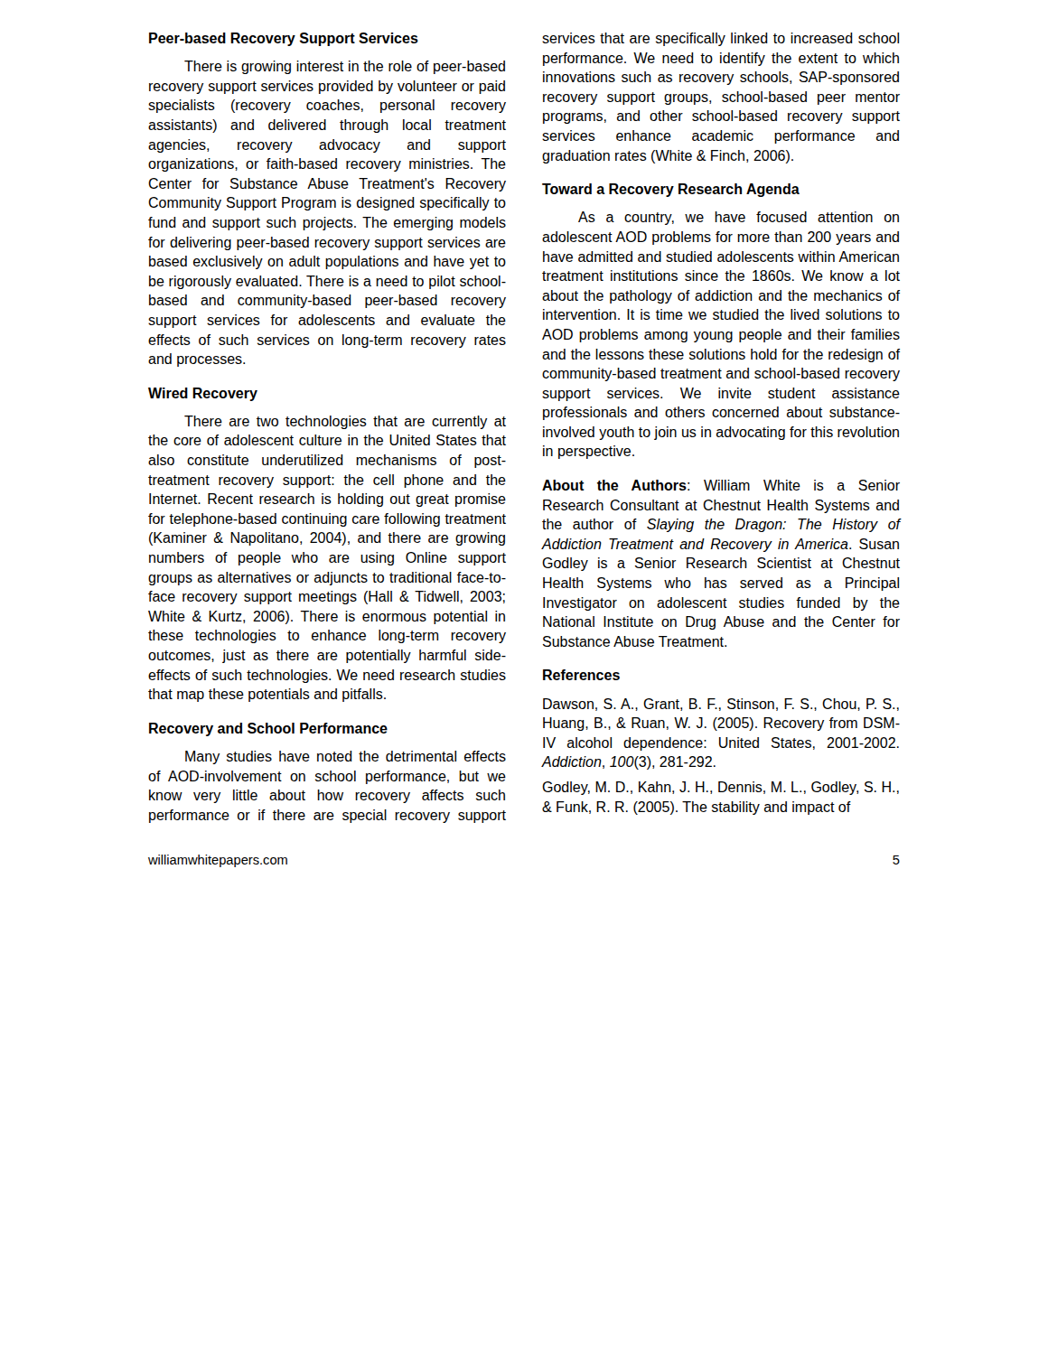Peer-based Recovery Support Services
There is growing interest in the role of peer-based recovery support services provided by volunteer or paid specialists (recovery coaches, personal recovery assistants) and delivered through local treatment agencies, recovery advocacy and support organizations, or faith-based recovery ministries. The Center for Substance Abuse Treatment's Recovery Community Support Program is designed specifically to fund and support such projects. The emerging models for delivering peer-based recovery support services are based exclusively on adult populations and have yet to be rigorously evaluated. There is a need to pilot school-based and community-based peer-based recovery support services for adolescents and evaluate the effects of such services on long-term recovery rates and processes.
Wired Recovery
There are two technologies that are currently at the core of adolescent culture in the United States that also constitute underutilized mechanisms of post-treatment recovery support: the cell phone and the Internet. Recent research is holding out great promise for telephone-based continuing care following treatment (Kaminer & Napolitano, 2004), and there are growing numbers of people who are using Online support groups as alternatives or adjuncts to traditional face-to-face recovery support meetings (Hall & Tidwell, 2003; White & Kurtz, 2006). There is enormous potential in these technologies to enhance long-term recovery outcomes, just as there are potentially harmful side-effects of such technologies. We need research studies that map these potentials and pitfalls.
Recovery and School Performance
Many studies have noted the detrimental effects of AOD-involvement on school performance, but we know very little about how recovery affects such performance or if there are special recovery support services that are specifically linked to increased school performance. We need to identify the extent to which innovations such as recovery schools, SAP-sponsored recovery support groups, school-based peer mentor programs, and other school-based recovery support services enhance academic performance and graduation rates (White & Finch, 2006).
Toward a Recovery Research Agenda
As a country, we have focused attention on adolescent AOD problems for more than 200 years and have admitted and studied adolescents within American treatment institutions since the 1860s. We know a lot about the pathology of addiction and the mechanics of intervention. It is time we studied the lived solutions to AOD problems among young people and their families and the lessons these solutions hold for the redesign of community-based treatment and school-based recovery support services. We invite student assistance professionals and others concerned about substance-involved youth to join us in advocating for this revolution in perspective.
About the Authors: William White is a Senior Research Consultant at Chestnut Health Systems and the author of Slaying the Dragon: The History of Addiction Treatment and Recovery in America. Susan Godley is a Senior Research Scientist at Chestnut Health Systems who has served as a Principal Investigator on adolescent studies funded by the National Institute on Drug Abuse and the Center for Substance Abuse Treatment.
References
Dawson, S. A., Grant, B. F., Stinson, F. S., Chou, P. S., Huang, B., & Ruan, W. J. (2005). Recovery from DSM-IV alcohol dependence: United States, 2001-2002. Addiction, 100(3), 281-292.
Godley, M. D., Kahn, J. H., Dennis, M. L., Godley, S. H., & Funk, R. R. (2005). The stability and impact of
williamwhitepapers.com 5